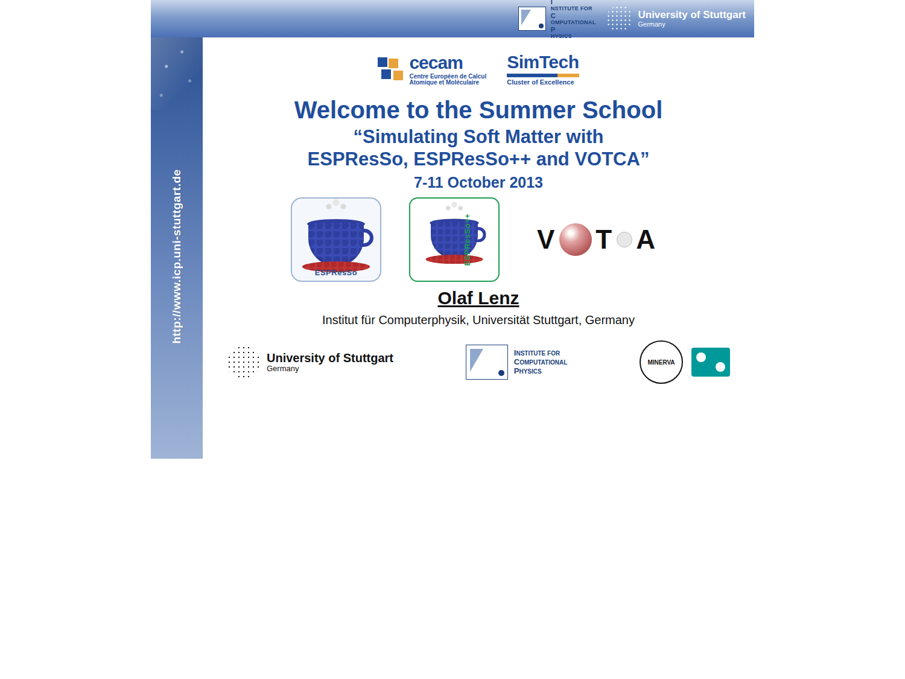INSTITUTE FOR COMPUTATIONAL PHYSICS
University of Stuttgart
Germany
http://www.icp.uni-stuttgart.de
cecam
Centre Européen de Calcul
Atomique et Moléculaire
SimTech
Cluster of Excellence
Welcome to the Summer School
“Simulating Soft Matter with ESPResSo, ESPResSo++ and VOTCA”
7-11 October 2013
ESPResSo
ESPResSo++
V T A
Olaf Lenz
Institut für Computerphysik, Universität Stuttgart, Germany
University of Stuttgart
Germany
INSTITUTE FOR
COMPUTATIONAL
PHYSICS
MINERVA